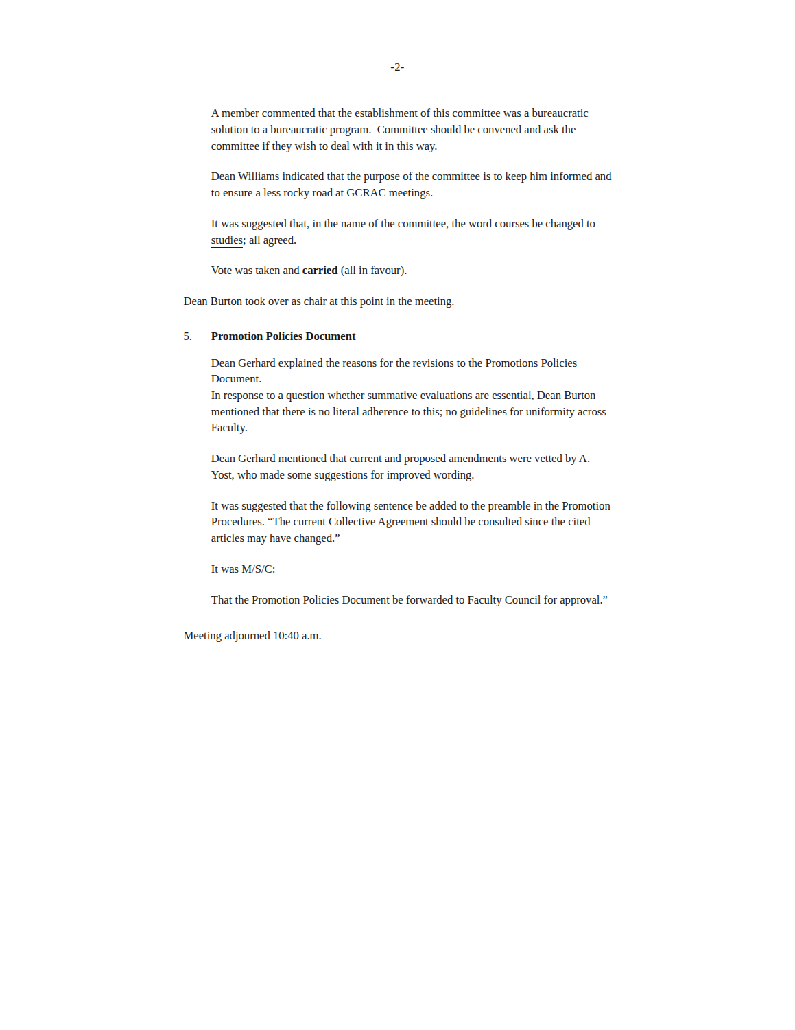-2-
A member commented that the establishment of this committee was a bureaucratic solution to a bureaucratic program. Committee should be convened and ask the committee if they wish to deal with it in this way.
Dean Williams indicated that the purpose of the committee is to keep him informed and to ensure a less rocky road at GCRAC meetings.
It was suggested that, in the name of the committee, the word courses be changed to studies; all agreed.
Vote was taken and carried (all in favour).
Dean Burton took over as chair at this point in the meeting.
5. Promotion Policies Document
Dean Gerhard explained the reasons for the revisions to the Promotions Policies Document.
In response to a question whether summative evaluations are essential, Dean Burton mentioned that there is no literal adherence to this; no guidelines for uniformity across Faculty.
Dean Gerhard mentioned that current and proposed amendments were vetted by A. Yost, who made some suggestions for improved wording.
It was suggested that the following sentence be added to the preamble in the Promotion Procedures. “The current Collective Agreement should be consulted since the cited articles may have changed.”
It was M/S/C:
That the Promotion Policies Document be forwarded to Faculty Council for approval.”
Meeting adjourned 10:40 a.m.